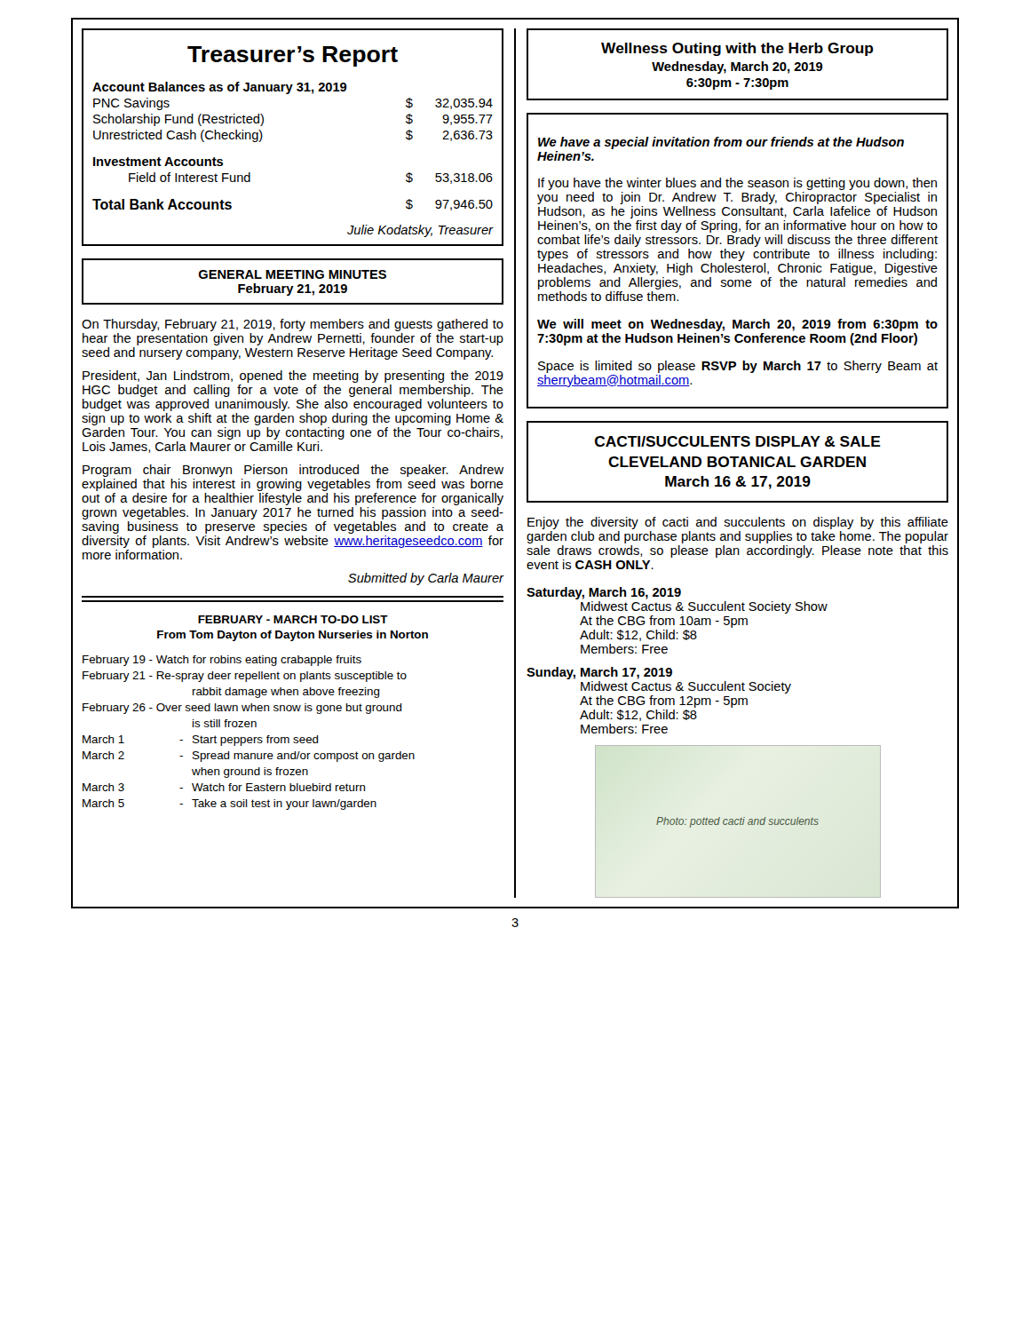Treasurer’s Report
| Account Balances as of January 31, 2019 | | |
| PNC Savings | $ | 32,035.94 |
| Scholarship Fund (Restricted) | $ | 9,955.77 |
| Unrestricted Cash (Checking) | $ | 2,636.73 |
| Investment Accounts | | |
| Field of Interest Fund | $ | 53,318.06 |
| Total Bank Accounts | $ | 97,946.50 |
Julie Kodatsky, Treasurer
GENERAL MEETING MINUTES
February 21, 2019
On Thursday, February 21, 2019, forty members and guests gathered to hear the presentation given by Andrew Pernetti, founder of the start-up seed and nursery company, Western Reserve Heritage Seed Company.
President, Jan Lindstrom, opened the meeting by presenting the 2019 HGC budget and calling for a vote of the general membership. The budget was approved unanimously. She also encouraged volunteers to sign up to work a shift at the garden shop during the upcoming Home & Garden Tour. You can sign up by contacting one of the Tour co-chairs, Lois James, Carla Maurer or Camille Kuri.
Program chair Bronwyn Pierson introduced the speaker. Andrew explained that his interest in growing vegetables from seed was borne out of a desire for a healthier lifestyle and his preference for organically grown vegetables. In January 2017 he turned his passion into a seed-saving business to preserve species of vegetables and to create a diversity of plants. Visit Andrew’s website www.heritageseedco.com for more information.
Submitted by Carla Maurer
FEBRUARY - MARCH TO-DO LIST
From Tom Dayton of Dayton Nurseries in Norton
February 19 - Watch for robins eating crabapple fruits
February 21 - Re-spray deer repellent on plants susceptible to
rabbit damage when above freezing
February 26 - Over seed lawn when snow is gone but ground
is still frozen
March 1-Start peppers from seed
March 2-Spread manure and/or compost on garden
when ground is frozen
March 3-Watch for Eastern bluebird return
March 5-Take a soil test in your lawn/garden
Wellness Outing with the Herb Group
Wednesday, March 20, 2019
6:30pm - 7:30pm
We have a special invitation from our friends at the Hudson Heinen’s.
If you have the winter blues and the season is getting you down, then you need to join Dr. Andrew T. Brady, Chiropractor Specialist in Hudson, as he joins Wellness Consultant, Carla Iafelice of Hudson Heinen’s, on the first day of Spring, for an informative hour on how to combat life’s daily stressors. Dr. Brady will discuss the three different types of stressors and how they contribute to illness including: Headaches, Anxiety, High Cholesterol, Chronic Fatigue, Digestive problems and Allergies, and some of the natural remedies and methods to diffuse them.
We will meet on Wednesday, March 20, 2019 from 6:30pm to 7:30pm at the Hudson Heinen’s Conference Room (2nd Floor)
Space is limited so please RSVP by March 17 to Sherry Beam at sherrybeam@hotmail.com.
CACTI/SUCCULENTS DISPLAY & SALE
CLEVELAND BOTANICAL GARDEN
March 16 & 17, 2019
Enjoy the diversity of cacti and succulents on display by this affiliate garden club and purchase plants and supplies to take home. The popular sale draws crowds, so please plan accordingly. Please note that this event is CASH ONLY.
Saturday, March 16, 2019
Midwest Cactus & Succulent Society Show
At the CBG from 10am - 5pm
Adult: $12, Child: $8
Members: Free
Sunday, March 17, 2019
Midwest Cactus & Succulent Society
At the CBG from 12pm - 5pm
Adult: $12, Child: $8
Members: Free
Photo: potted cacti and succulents
3